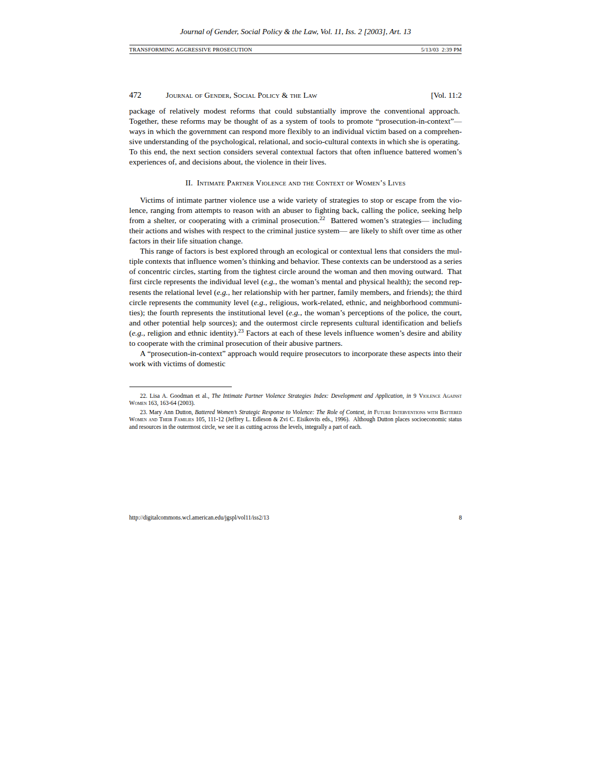Journal of Gender, Social Policy & the Law, Vol. 11, Iss. 2 [2003], Art. 13
Transforming Aggressive Prosecution 5/13/03 2:39 PM
472 Journal of Gender, Social Policy & the Law [Vol. 11:2
package of relatively modest reforms that could substantially improve the conventional approach. Together, these reforms may be thought of as a system of tools to promote “prosecution-in-context”— ways in which the government can respond more flexibly to an individual victim based on a comprehensive understanding of the psychological, relational, and socio-cultural contexts in which she is operating. To this end, the next section considers several contextual factors that often influence battered women’s experiences of, and decisions about, the violence in their lives.
II. Intimate Partner Violence and the Context of Women’s Lives
Victims of intimate partner violence use a wide variety of strategies to stop or escape from the violence, ranging from attempts to reason with an abuser to fighting back, calling the police, seeking help from a shelter, or cooperating with a criminal prosecution.22 Battered women’s strategies— including their actions and wishes with respect to the criminal justice system— are likely to shift over time as other factors in their life situation change.
This range of factors is best explored through an ecological or contextual lens that considers the multiple contexts that influence women’s thinking and behavior. These contexts can be understood as a series of concentric circles, starting from the tightest circle around the woman and then moving outward. That first circle represents the individual level (e.g., the woman’s mental and physical health); the second represents the relational level (e.g., her relationship with her partner, family members, and friends); the third circle represents the community level (e.g., religious, work-related, ethnic, and neighborhood communities); the fourth represents the institutional level (e.g., the woman’s perceptions of the police, the court, and other potential help sources); and the outermost circle represents cultural identification and beliefs (e.g., religion and ethnic identity).23 Factors at each of these levels influence women’s desire and ability to cooperate with the criminal prosecution of their abusive partners.
A “prosecution-in-context” approach would require prosecutors to incorporate these aspects into their work with victims of domestic
22. Lisa A. Goodman et al., The Intimate Partner Violence Strategies Index: Development and Application, in 9 Violence Against Women 163, 163-64 (2003).
23. Mary Ann Dutton, Battered Women’s Strategic Response to Violence: The Role of Context, in Future Interventions with Battered Women and Their Families 105, 111-12 (Jeffrey L. Edleson & Zvi C. Eisikovits eds., 1996). Although Dutton places socioeconomic status and resources in the outermost circle, we see it as cutting across the levels, integrally a part of each.
http://digitalcommons.wcl.american.edu/jgspl/vol11/iss2/13 8